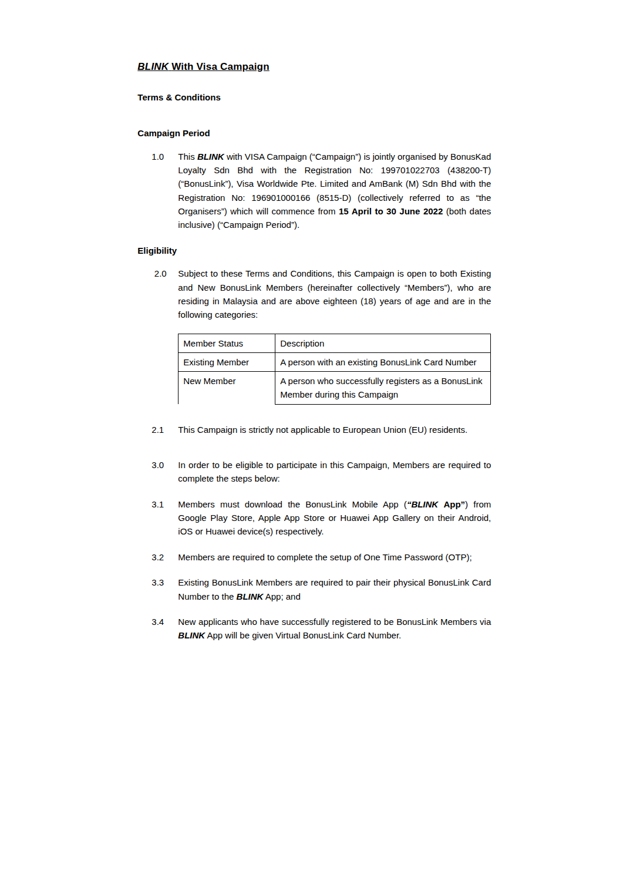BLINK With Visa Campaign
Terms & Conditions
Campaign Period
1.0
This BLINK with VISA Campaign (“Campaign”) is jointly organised by BonusKad Loyalty Sdn Bhd with the Registration No: 199701022703 (438200-T) (“BonusLink”), Visa Worldwide Pte. Limited and AmBank (M) Sdn Bhd with the Registration No: 196901000166 (8515-D) (collectively referred to as “the Organisers”) which will commence from 15 April to 30 June 2022 (both dates inclusive) (“Campaign Period”).
Eligibility
2.0
Subject to these Terms and Conditions, this Campaign is open to both Existing and New BonusLink Members (hereinafter collectively “Members”), who are residing in Malaysia and are above eighteen (18) years of age and are in the following categories:
| Member Status | Description |
| Existing Member | A person with an existing BonusLink Card Number |
| New Member | A person who successfully registers as a BonusLink Member during this Campaign |
2.1
This Campaign is strictly not applicable to European Union (EU) residents.
3.0
In order to be eligible to participate in this Campaign, Members are required to complete the steps below:
3.1
Members must download the BonusLink Mobile App (“BLINK App”) from Google Play Store, Apple App Store or Huawei App Gallery on their Android, iOS or Huawei device(s) respectively.
3.2
Members are required to complete the setup of One Time Password (OTP);
3.3
Existing BonusLink Members are required to pair their physical BonusLink Card Number to the BLINK App; and
3.4
New applicants who have successfully registered to be BonusLink Members via BLINK App will be given Virtual BonusLink Card Number.